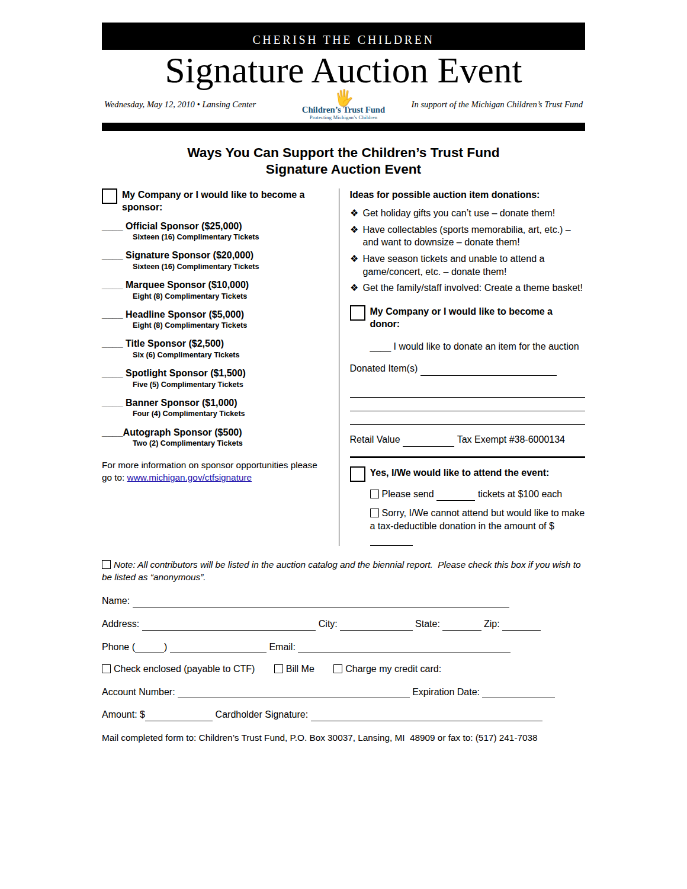CHERISH THE CHILDREN
Signature Auction Event
Wednesday, May 12, 2010 • Lansing Center
🖐 Children’s Trust Fund Protecting Michigan’s Children
In support of the Michigan Children’s Trust Fund
Ways You Can Support the Children’s Trust Fund
Signature Auction Event
My Company or I would like to become a sponsor:
____ Official Sponsor ($25,000) Sixteen (16) Complimentary Tickets
____ Signature Sponsor ($20,000) Sixteen (16) Complimentary Tickets
____ Marquee Sponsor ($10,000) Eight (8) Complimentary Tickets
____ Headline Sponsor ($5,000) Eight (8) Complimentary Tickets
____ Title Sponsor ($2,500) Six (6) Complimentary Tickets
____ Spotlight Sponsor ($1,500) Five (5) Complimentary Tickets
____ Banner Sponsor ($1,000) Four (4) Complimentary Tickets
____Autograph Sponsor ($500) Two (2) Complimentary Tickets
For more information on sponsor opportunities please go to: www.michigan.gov/ctfsignature
Ideas for possible auction item donations:
Get holiday gifts you can’t use – donate them!
Have collectables (sports memorabilia, art, etc.) – and want to downsize – donate them!
Have season tickets and unable to attend a game/concert, etc. – donate them!
Get the family/staff involved: Create a theme basket!
My Company or I would like to become a donor:
____ I would like to donate an item for the auction
Donated Item(s)
Retail Value Tax Exempt #38-6000134
Yes, I/We would like to attend the event:
Please send tickets at $100 each
Sorry, I/We cannot attend but would like to make a tax-deductible donation in the amount of $
Note: All contributors will be listed in the auction catalog and the biennial report. Please check this box if you wish to be listed as “anonymous”.
Name:
Address: City: State: Zip:
Phone ( ) Email:
Check enclosed (payable to CTF) Bill Me Charge my credit card:
Account Number: Expiration Date:
Amount: $ Cardholder Signature:
Mail completed form to: Children’s Trust Fund, P.O. Box 30037, Lansing, MI 48909 or fax to: (517) 241-7038